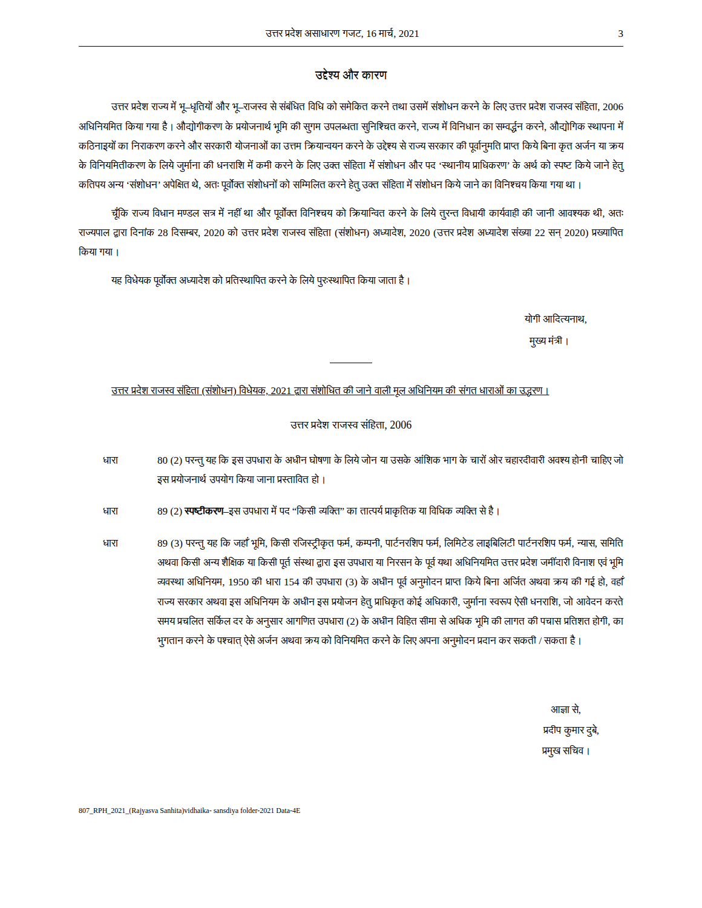उत्तर प्रदेश असाधारण गजट, 16 मार्च, 2021
3
उद्देश्य और कारण
उत्तर प्रदेश राज्य में भू–धृतियों और भू–राजस्व से संबंधित विधि को समेकित करने तथा उसमें संशोधन करने के लिए उत्तर प्रदेश राजस्व संहिता, 2006 अधिनियमित किया गया है। औद्योगीकरण के प्रयोजनार्थ भूमि की सुगम उपलब्धता सुनिश्चित करने, राज्य में विनिधान का सम्वर्द्धन करने, औद्योगिक स्थापना में कठिनाइयों का निराकरण करने और सरकारी योजनाओं का उत्तम क्रियान्वयन करने के उद्देश्य से राज्य सरकार की पूर्वानुमति प्राप्त किये बिना कृत अर्जन या क्रय के विनियमितीकरण के लिये जुर्माना की धनराशि में कमी करने के लिए उक्त संहिता में संशोधन और पद ‘स्थानीय प्राधिकरण’ के अर्थ को स्पष्ट किये जाने हेतु कतिपय अन्य ‘संशोधन’ अपेक्षित थे, अतः पूर्वोक्त संशोधनों को सम्मिलित करने हेतु उक्त संहिता में संशोधन किये जाने का विनिश्चय किया गया था।
चूँकि राज्य विधान मण्डल सत्र में नहीं था और पूर्वोक्त विनिश्चय को क्रियान्वित करने के लिये तुरन्त विधायी कार्यवाही की जानी आवश्यक थी, अतः राज्यपाल द्वारा दिनांक 28 दिसम्बर, 2020 को उत्तर प्रदेश राजस्व संहिता (संशोधन) अध्यादेश, 2020 (उत्तर प्रदेश अध्यादेश संख्या 22 सन् 2020) प्रख्यापित किया गया।
यह विधेयक पूर्वोक्त अध्यादेश को प्रतिस्थापित करने के लिये पुरःस्थापित किया जाता है।
योगी आदित्यनाथ, मुख्य मंत्री।
उत्तर प्रदेश राजस्व संहिता (संशोधन) विधेयक, 2021 द्वारा संशोधित की जाने वाली मूल अधिनियम की संगत धाराओं का उद्धरण।
उत्तर प्रदेश राजस्व संहिता, 2006
| धारा | 80 (2) परन्तु यह कि इस उपधारा के अधीन घोषणा के लिये जोन या उसके आंशिक भाग के चारों ओर चहारदीवारी अवश्य होनी चाहिए जो इस प्रयोजनार्थ उपयोग किया जाना प्रस्तावित हो। |
| धारा | 89 (2) स्पष्टीकरण –इस उपधारा में पद “किसी व्यक्ति” का तात्पर्य प्राकृतिक या विधिक व्यक्ति से है। |
| धारा | 89 (3) परन्तु यह कि जहाँ भूमि, किसी रजिस्ट्रीकृत फर्म, कम्पनी, पार्टनरशिप फर्म, लिमिटेड लाइबिलिटी पार्टनरशिप फर्म, न्यास, समिति अथवा किसी अन्य शैक्षिक या किसी पूर्त संस्था द्वारा इस उपधारा या निरसन के पूर्व यथा अधिनियमित उत्तर प्रदेश जमींदारी विनाश एवं भूमि व्यवस्था अधिनियम, 1950 की धारा 154 की उपधारा (3) के अधीन पूर्व अनुमोदन प्राप्त किये बिना अर्जित अथवा क्रय की गई हो, वहाँ राज्य सरकार अथवा इस अधिनियम के अधीन इस प्रयोजन हेतु प्राधिकृत कोई अधिकारी, जुर्माना स्वरूप ऐसी धनराशि, जो आवेदन करते समय प्रचलित सर्किल दर के अनुसार आगणित उपधारा (2) के अधीन विहित सीमा से अधिक भूमि की लागत की पचास प्रतिशत होगी, का भुगतान करने के पश्चात् ऐसे अर्जन अथवा क्रय को विनियमित करने के लिए अपना अनुमोदन प्रदान कर सकती / सकता है। |
आज्ञा से, प्रदीप कुमार दुबे, प्रमुख सचिव।
807_RPH_2021_(Rajyasva Sanhita)vidhaika- sansdiya folder-2021 Data-4E